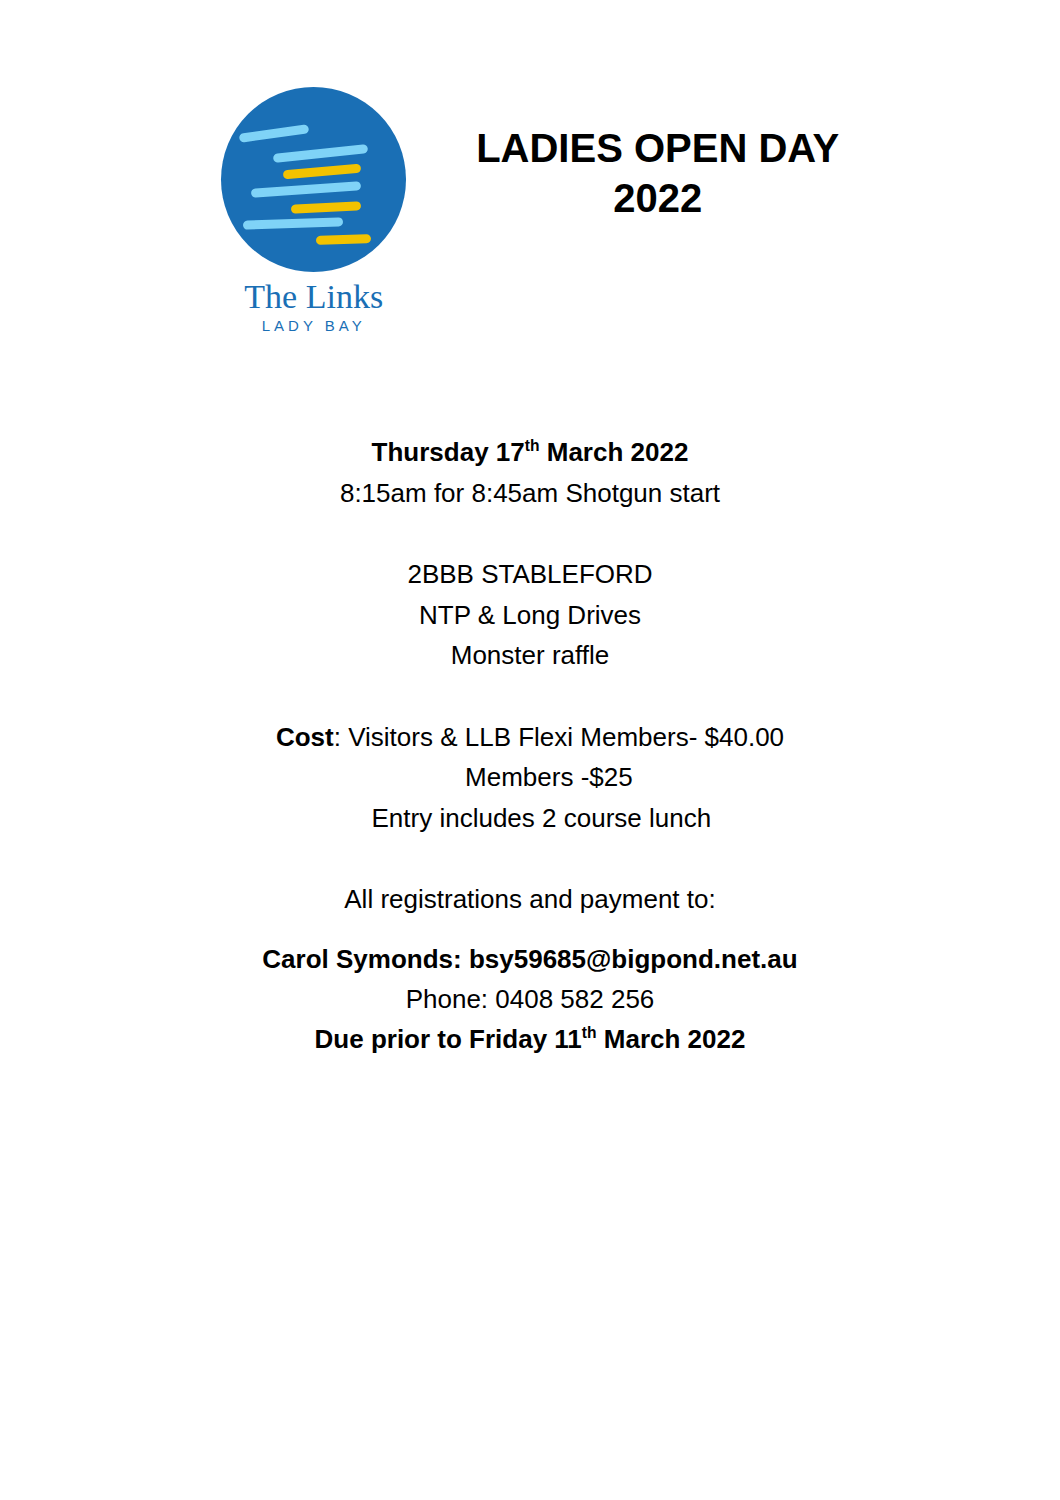The Links
LADY BAY
LADIES OPEN DAY
2022
Thursday 17th March 2022
8:15am for 8:45am Shotgun start
2BBB STABLEFORD
NTP & Long Drives
Monster raffle
Cost: Visitors & LLB Flexi Members- $40.00
Members -$25
Entry includes 2 course lunch
All registrations and payment to:
Carol Symonds: bsy59685@bigpond.net.au
Phone: 0408 582 256
Due prior to Friday 11th March 2022